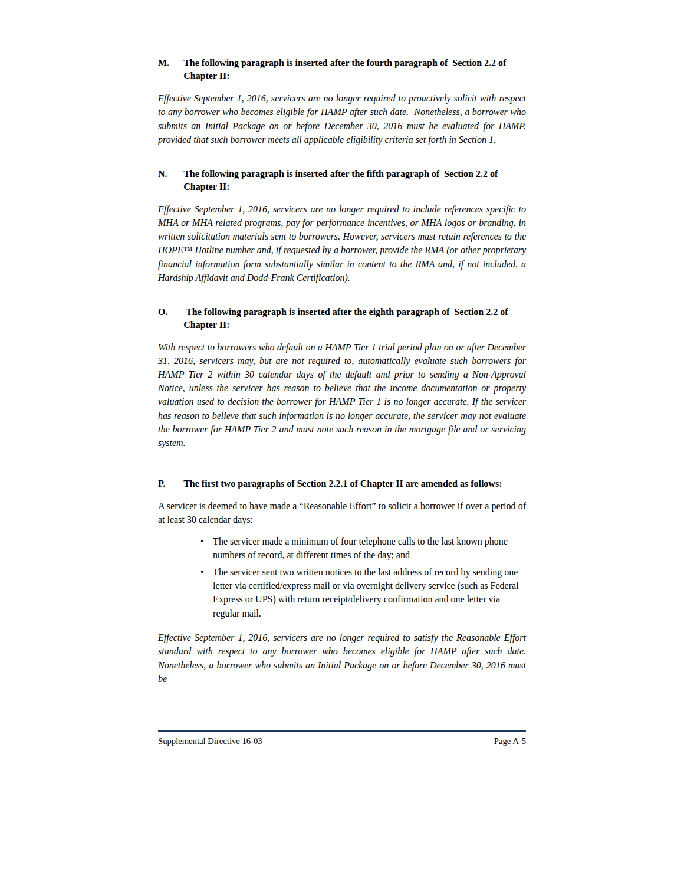M. The following paragraph is inserted after the fourth paragraph of Section 2.2 of Chapter II:
Effective September 1, 2016, servicers are no longer required to proactively solicit with respect to any borrower who becomes eligible for HAMP after such date. Nonetheless, a borrower who submits an Initial Package on or before December 30, 2016 must be evaluated for HAMP, provided that such borrower meets all applicable eligibility criteria set forth in Section 1.
N. The following paragraph is inserted after the fifth paragraph of Section 2.2 of Chapter II:
Effective September 1, 2016, servicers are no longer required to include references specific to MHA or MHA related programs, pay for performance incentives, or MHA logos or branding, in written solicitation materials sent to borrowers. However, servicers must retain references to the HOPE™ Hotline number and, if requested by a borrower, provide the RMA (or other proprietary financial information form substantially similar in content to the RMA and, if not included, a Hardship Affidavit and Dodd-Frank Certification).
O. The following paragraph is inserted after the eighth paragraph of Section 2.2 of Chapter II:
With respect to borrowers who default on a HAMP Tier 1 trial period plan on or after December 31, 2016, servicers may, but are not required to, automatically evaluate such borrowers for HAMP Tier 2 within 30 calendar days of the default and prior to sending a Non-Approval Notice, unless the servicer has reason to believe that the income documentation or property valuation used to decision the borrower for HAMP Tier 1 is no longer accurate. If the servicer has reason to believe that such information is no longer accurate, the servicer may not evaluate the borrower for HAMP Tier 2 and must note such reason in the mortgage file and or servicing system.
P. The first two paragraphs of Section 2.2.1 of Chapter II are amended as follows:
A servicer is deemed to have made a “Reasonable Effort” to solicit a borrower if over a period of at least 30 calendar days:
The servicer made a minimum of four telephone calls to the last known phone numbers of record, at different times of the day; and
The servicer sent two written notices to the last address of record by sending one letter via certified/express mail or via overnight delivery service (such as Federal Express or UPS) with return receipt/delivery confirmation and one letter via regular mail.
Effective September 1, 2016, servicers are no longer required to satisfy the Reasonable Effort standard with respect to any borrower who becomes eligible for HAMP after such date. Nonetheless, a borrower who submits an Initial Package on or before December 30, 2016 must be
Supplemental Directive 16-03
Page A-5